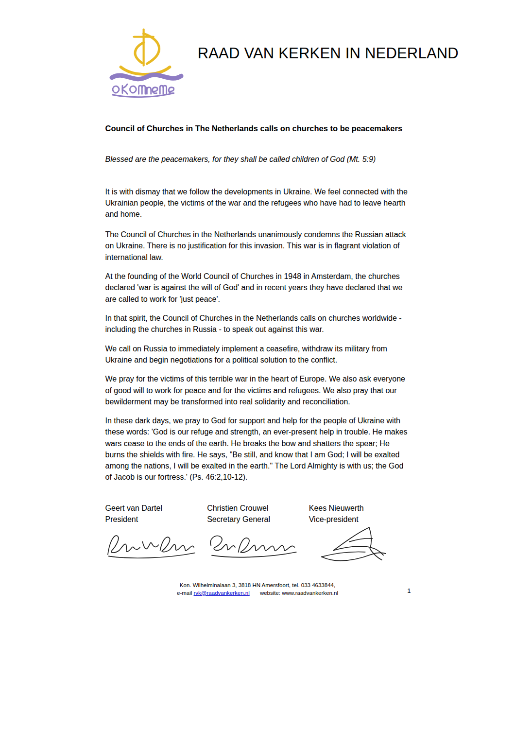RAAD VAN KERKEN IN NEDERLAND
Council of Churches in The Netherlands calls on churches to be peacemakers
Blessed are the peacemakers, for they shall be called children of God (Mt. 5:9)
It is with dismay that we follow the developments in Ukraine. We feel connected with the Ukrainian people, the victims of the war and the refugees who have had to leave hearth and home.
The Council of Churches in the Netherlands unanimously condemns the Russian attack on Ukraine. There is no justification for this invasion. This war is in flagrant violation of international law.
At the founding of the World Council of Churches in 1948 in Amsterdam, the churches declared 'war is against the will of God' and in recent years they have declared that we are called to work for 'just peace'.
In that spirit, the Council of Churches in the Netherlands calls on churches worldwide - including the churches in Russia - to speak out against this war.
We call on Russia to immediately implement a ceasefire, withdraw its military from Ukraine and begin negotiations for a political solution to the conflict.
We pray for the victims of this terrible war in the heart of Europe. We also ask everyone of good will to work for peace and for the victims and refugees. We also pray that our bewilderment may be transformed into real solidarity and reconciliation.
In these dark days, we pray to God for support and help for the people of Ukraine with these words: 'God is our refuge and strength, an ever-present help in trouble. He makes wars cease to the ends of the earth. He breaks the bow and shatters the spear; He burns the shields with fire. He says, "Be still, and know that I am God; I will be exalted among the nations, I will be exalted in the earth." The Lord Almighty is with us; the God of Jacob is our fortress.' (Ps. 46:2,10-12).
Geert van Dartel President
Christien Crouwel Secretary General
Kees Nieuwerth Vice-president
Kon. Wilhelminalaan 3, 3818 HN Amersfoort, tel. 033 4633844,
e-mail rvk@raadvankerken.nl website: www.raadvankerken.nl
1